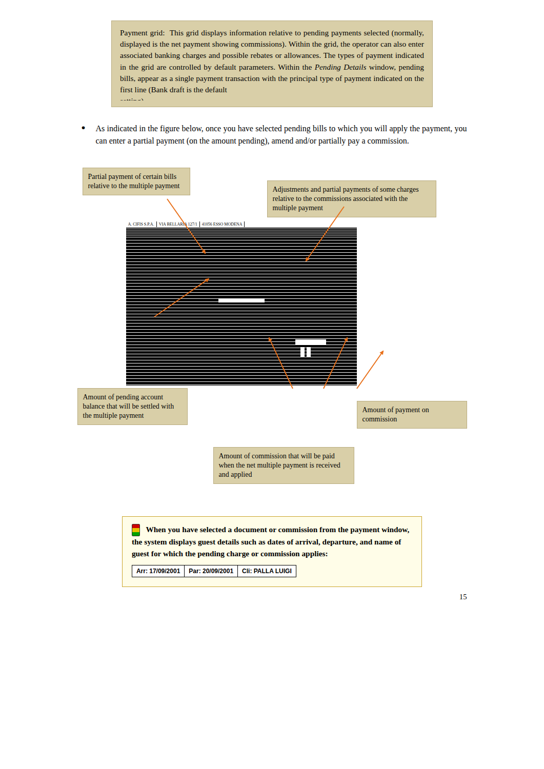Payment grid: This grid displays information relative to pending payments selected (normally, displayed is the net payment showing commissions). Within the grid, the operator can also enter associated banking charges and possible rebates or allowances. The types of payment indicated in the grid are controlled by default parameters. Within the Pending Details window, pending bills, appear as a single payment transaction with the principal type of payment indicated on the first line (Bank draft is the default setting).
As indicated in the figure below, once you have selected pending bills to which you will apply the payment, you can enter a partial payment (on the amount pending), amend and/or partially pay a commission.
Partial payment of certain bills relative to the multiple payment
Adjustments and partial payments of some charges relative to the commissions associated with the multiple payment
Amount of pending account balance that will be settled with the multiple payment
Amount of payment on commission
Amount of commission that will be paid when the net multiple payment is received and applied
A. CIFIS S.P.A. VIA BELLARIA 127/1 41056 ESSO MODENA
When you have selected a document or commission from the payment window, the system displays guest details such as dates of arrival, departure, and name of guest for which the pending charge or commission applies:
Arr: 17/09/2001 Par: 20/09/2001 Cli: PALLA LUIGI
15